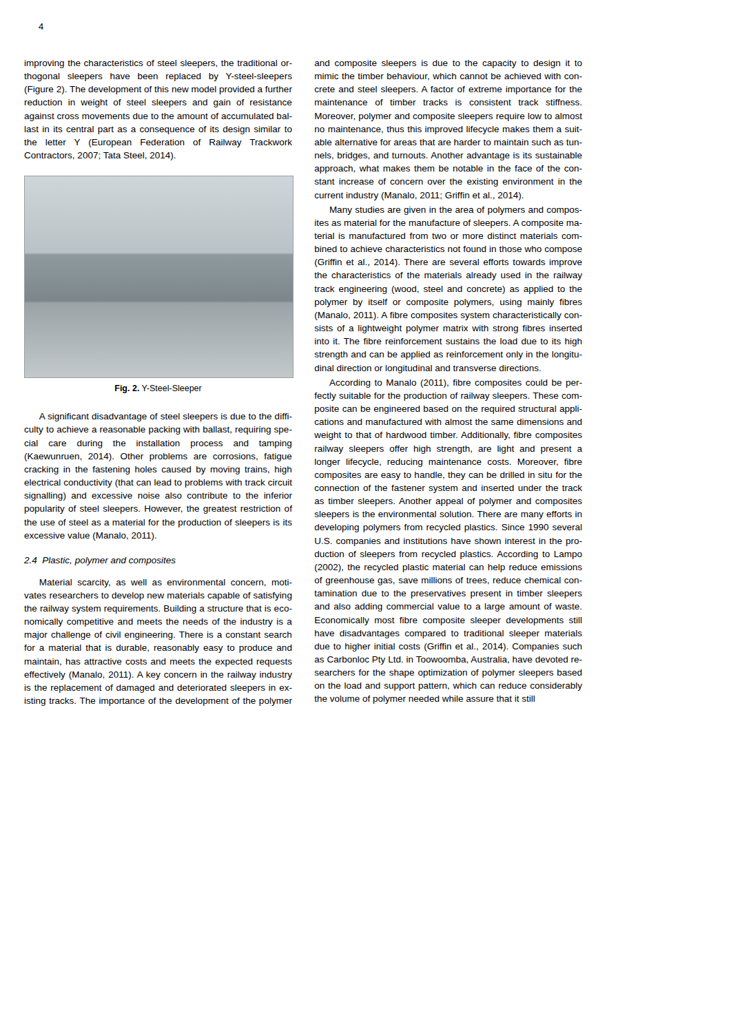4
improving the characteristics of steel sleepers, the traditional orthogonal sleepers have been replaced by Y-steel-sleepers (Figure 2). The development of this new model provided a further reduction in weight of steel sleepers and gain of resistance against cross movements due to the amount of accumulated ballast in its central part as a consequence of its design similar to the letter Y (European Federation of Railway Trackwork Contractors, 2007; Tata Steel, 2014).
Fig. 2. Y-Steel-Sleeper
A significant disadvantage of steel sleepers is due to the difficulty to achieve a reasonable packing with ballast, requiring special care during the installation process and tamping (Kaewunruen, 2014). Other problems are corrosions, fatigue cracking in the fastening holes caused by moving trains, high electrical conductivity (that can lead to problems with track circuit signalling) and excessive noise also contribute to the inferior popularity of steel sleepers. However, the greatest restriction of the use of steel as a material for the production of sleepers is its excessive value (Manalo, 2011).
2.4 Plastic, polymer and composites
Material scarcity, as well as environmental concern, motivates researchers to develop new materials capable of satisfying the railway system requirements. Building a structure that is economically competitive and meets the needs of the industry is a major challenge of civil engineering. There is a constant search for a material that is durable, reasonably easy to produce and maintain, has attractive costs and meets the expected requests effectively (Manalo, 2011). A key concern in the railway industry is the replacement of damaged and deteriorated sleepers in existing tracks. The importance of the development of the polymer and composite sleepers is due to the capacity to design it to mimic the timber behaviour, which cannot be achieved with concrete and steel sleepers. A factor of extreme importance for the maintenance of timber tracks is consistent track stiffness. Moreover, polymer and composite sleepers require low to almost no maintenance, thus this improved lifecycle makes them a suitable alternative for areas that are harder to maintain such as tunnels, bridges, and turnouts. Another advantage is its sustainable approach, what makes them be notable in the face of the constant increase of concern over the existing environment in the current industry (Manalo, 2011; Griffin et al., 2014).
Many studies are given in the area of polymers and composites as material for the manufacture of sleepers. A composite material is manufactured from two or more distinct materials combined to achieve characteristics not found in those who compose (Griffin et al., 2014). There are several efforts towards improve the characteristics of the materials already used in the railway track engineering (wood, steel and concrete) as applied to the polymer by itself or composite polymers, using mainly fibres (Manalo, 2011). A fibre composites system characteristically consists of a lightweight polymer matrix with strong fibres inserted into it. The fibre reinforcement sustains the load due to its high strength and can be applied as reinforcement only in the longitudinal direction or longitudinal and transverse directions.
According to Manalo (2011), fibre composites could be perfectly suitable for the production of railway sleepers. These composite can be engineered based on the required structural applications and manufactured with almost the same dimensions and weight to that of hardwood timber. Additionally, fibre composites railway sleepers offer high strength, are light and present a longer lifecycle, reducing maintenance costs. Moreover, fibre composites are easy to handle, they can be drilled in situ for the connection of the fastener system and inserted under the track as timber sleepers. Another appeal of polymer and composites sleepers is the environmental solution. There are many efforts in developing polymers from recycled plastics. Since 1990 several U.S. companies and institutions have shown interest in the production of sleepers from recycled plastics. According to Lampo (2002), the recycled plastic material can help reduce emissions of greenhouse gas, save millions of trees, reduce chemical contamination due to the preservatives present in timber sleepers and also adding commercial value to a large amount of waste. Economically most fibre composite sleeper developments still have disadvantages compared to traditional sleeper materials due to higher initial costs (Griffin et al., 2014). Companies such as Carbonloc Pty Ltd. in Toowoomba, Australia, have devoted researchers for the shape optimization of polymer sleepers based on the load and support pattern, which can reduce considerably the volume of polymer needed while assure that it still